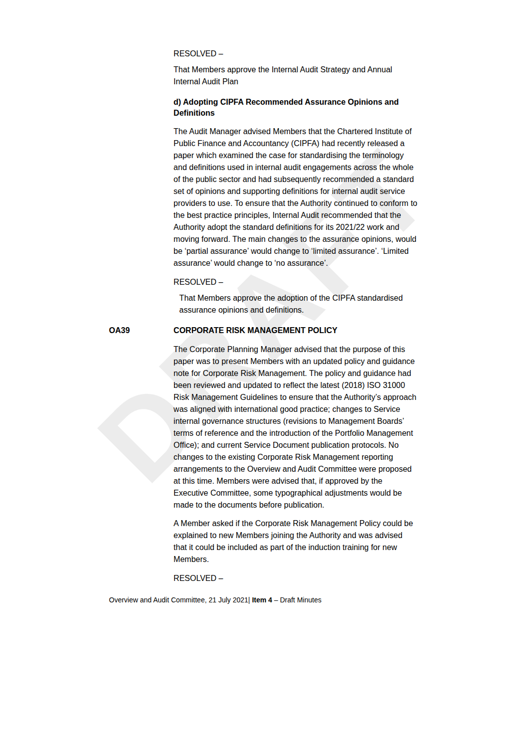DRAFT
RESOLVED –
That Members approve the Internal Audit Strategy and Annual Internal Audit Plan
d) Adopting CIPFA Recommended Assurance Opinions and Definitions
The Audit Manager advised Members that the Chartered Institute of Public Finance and Accountancy (CIPFA) had recently released a paper which examined the case for standardising the terminology and definitions used in internal audit engagements across the whole of the public sector and had subsequently recommended a standard set of opinions and supporting definitions for internal audit service providers to use. To ensure that the Authority continued to conform to the best practice principles, Internal Audit recommended that the Authority adopt the standard definitions for its 2021/22 work and moving forward. The main changes to the assurance opinions, would be ‘partial assurance’ would change to ‘limited assurance’. ‘Limited assurance’ would change to ‘no assurance’.
RESOLVED –
That Members approve the adoption of the CIPFA standardised assurance opinions and definitions.
OA39
CORPORATE RISK MANAGEMENT POLICY
The Corporate Planning Manager advised that the purpose of this paper was to present Members with an updated policy and guidance note for Corporate Risk Management. The policy and guidance had been reviewed and updated to reflect the latest (2018) ISO 31000 Risk Management Guidelines to ensure that the Authority’s approach was aligned with international good practice; changes to Service internal governance structures (revisions to Management Boards’ terms of reference and the introduction of the Portfolio Management Office); and current Service Document publication protocols. No changes to the existing Corporate Risk Management reporting arrangements to the Overview and Audit Committee were proposed at this time. Members were advised that, if approved by the Executive Committee, some typographical adjustments would be made to the documents before publication.
A Member asked if the Corporate Risk Management Policy could be explained to new Members joining the Authority and was advised that it could be included as part of the induction training for new Members.
RESOLVED –
Overview and Audit Committee, 21 July 2021| Item 4 – Draft Minutes